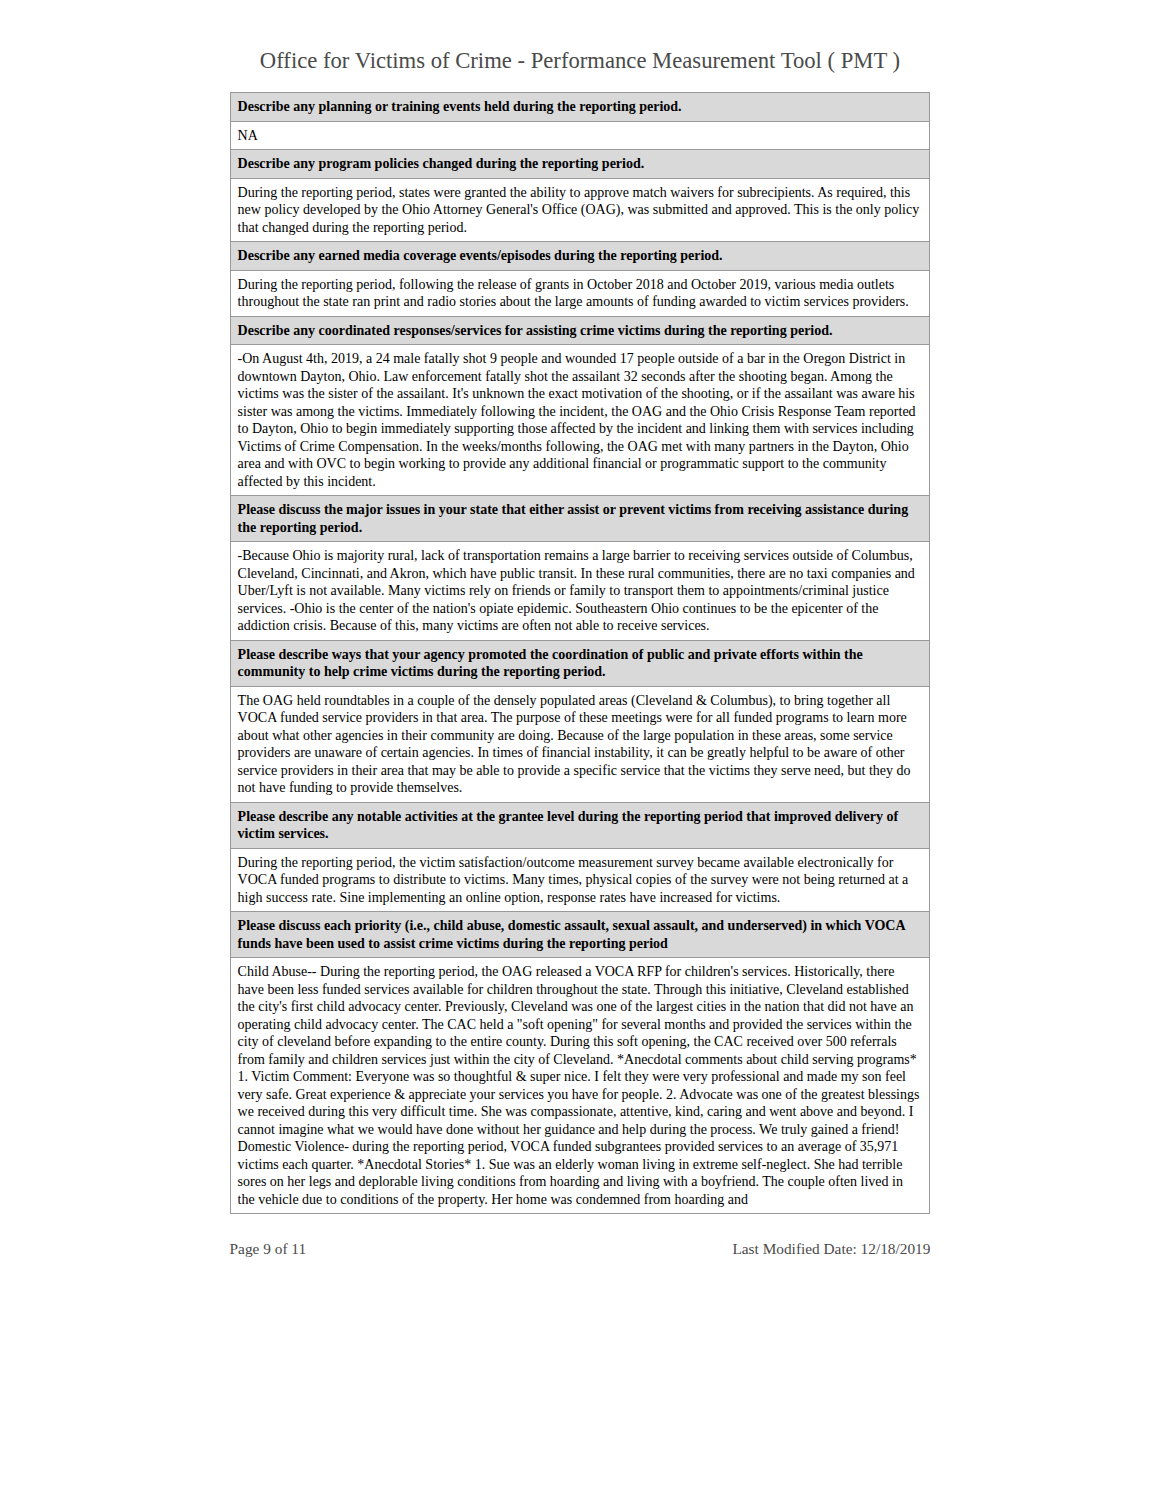Office for Victims of Crime - Performance Measurement Tool ( PMT )
| Describe any planning or training events held during the reporting period. |
| NA |
| Describe any program policies changed during the reporting period. |
| During the reporting period, states were granted the ability to approve match waivers for subrecipients. As required, this new policy developed by the Ohio Attorney General's Office (OAG), was submitted and approved. This is the only policy that changed during the reporting period. |
| Describe any earned media coverage events/episodes during the reporting period. |
| During the reporting period, following the release of grants in October 2018 and October 2019, various media outlets throughout the state ran print and radio stories about the large amounts of funding awarded to victim services providers. |
| Describe any coordinated responses/services for assisting crime victims during the reporting period. |
| -On August 4th, 2019, a 24 male fatally shot 9 people and wounded 17 people outside of a bar in the Oregon District in downtown Dayton, Ohio. Law enforcement fatally shot the assailant 32 seconds after the shooting began. Among the victims was the sister of the assailant. It's unknown the exact motivation of the shooting, or if the assailant was aware his sister was among the victims. Immediately following the incident, the OAG and the Ohio Crisis Response Team reported to Dayton, Ohio to begin immediately supporting those affected by the incident and linking them with services including Victims of Crime Compensation. In the weeks/months following, the OAG met with many partners in the Dayton, Ohio area and with OVC to begin working to provide any additional financial or programmatic support to the community affected by this incident. |
| Please discuss the major issues in your state that either assist or prevent victims from receiving assistance during the reporting period. |
| -Because Ohio is majority rural, lack of transportation remains a large barrier to receiving services outside of Columbus, Cleveland, Cincinnati, and Akron, which have public transit. In these rural communities, there are no taxi companies and Uber/Lyft is not available. Many victims rely on friends or family to transport them to appointments/criminal justice services. -Ohio is the center of the nation's opiate epidemic. Southeastern Ohio continues to be the epicenter of the addiction crisis. Because of this, many victims are often not able to receive services. |
| Please describe ways that your agency promoted the coordination of public and private efforts within the community to help crime victims during the reporting period. |
| The OAG held roundtables in a couple of the densely populated areas (Cleveland & Columbus), to bring together all VOCA funded service providers in that area. The purpose of these meetings were for all funded programs to learn more about what other agencies in their community are doing. Because of the large population in these areas, some service providers are unaware of certain agencies. In times of financial instability, it can be greatly helpful to be aware of other service providers in their area that may be able to provide a specific service that the victims they serve need, but they do not have funding to provide themselves. |
| Please describe any notable activities at the grantee level during the reporting period that improved delivery of victim services. |
| During the reporting period, the victim satisfaction/outcome measurement survey became available electronically for VOCA funded programs to distribute to victims. Many times, physical copies of the survey were not being returned at a high success rate. Sine implementing an online option, response rates have increased for victims. |
| Please discuss each priority (i.e., child abuse, domestic assault, sexual assault, and underserved) in which VOCA funds have been used to assist crime victims during the reporting period |
| Child Abuse-- During the reporting period, the OAG released a VOCA RFP for children's services. Historically, there have been less funded services available for children throughout the state. Through this initiative, Cleveland established the city's first child advocacy center. Previously, Cleveland was one of the largest cities in the nation that did not have an operating child advocacy center. The CAC held a "soft opening" for several months and provided the services within the city of cleveland before expanding to the entire county. During this soft opening, the CAC received over 500 referrals from family and children services just within the city of Cleveland. *Anecdotal comments about child serving programs* 1. Victim Comment: Everyone was so thoughtful & super nice. I felt they were very professional and made my son feel very safe. Great experience & appreciate your services you have for people. 2. Advocate was one of the greatest blessings we received during this very difficult time. She was compassionate, attentive, kind, caring and went above and beyond. I cannot imagine what we would have done without her guidance and help during the process. We truly gained a friend! Domestic Violence- during the reporting period, VOCA funded subgrantees provided services to an average of 35,971 victims each quarter. *Anecdotal Stories* 1. Sue was an elderly woman living in extreme self-neglect. She had terrible sores on her legs and deplorable living conditions from hoarding and living with a boyfriend. The couple often lived in the vehicle due to conditions of the property. Her home was condemned from hoarding and |
Page 9 of 11
Last Modified Date: 12/18/2019